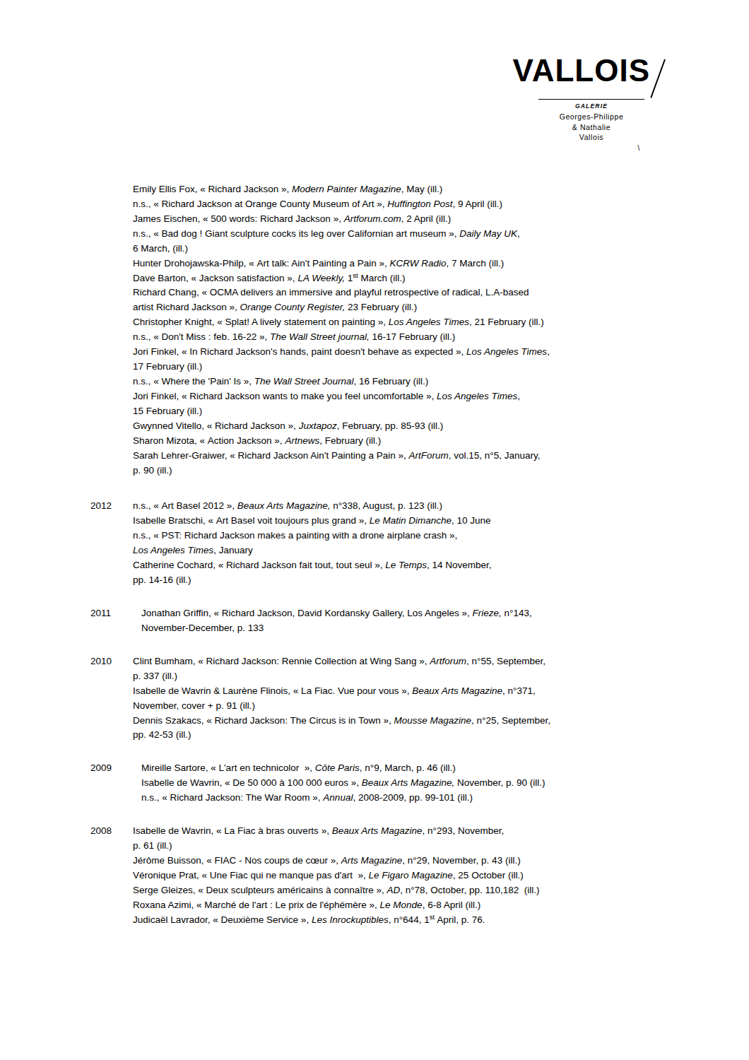VALLOIS
GALERIE Georges-Philippe
& Nathalie
Vallois \
Emily Ellis Fox, « Richard Jackson », Modern Painter Magazine, May (ill.)
n.s., « Richard Jackson at Orange County Museum of Art », Huffington Post, 9 April (ill.)
James Eischen, « 500 words: Richard Jackson », Artforum.com, 2 April (ill.)
n.s., « Bad dog ! Giant sculpture cocks its leg over Californian art museum », Daily May UK,
6 March, (ill.)
Hunter Drohojawska-Philp, « Art talk: Ain't Painting a Pain », KCRW Radio, 7 March (ill.)
Dave Barton, « Jackson satisfaction », LA Weekly, 1st March (ill.)
Richard Chang, « OCMA delivers an immersive and playful retrospective of radical, L.A-based
artist Richard Jackson », Orange County Register, 23 February (ill.)
Christopher Knight, « Splat! A lively statement on painting », Los Angeles Times, 21 February (ill.)
n.s., « Don't Miss : feb. 16-22 », The Wall Street journal, 16-17 February (ill.)
Jori Finkel, « In Richard Jackson's hands, paint doesn't behave as expected », Los Angeles Times,
17 February (ill.)
n.s., « Where the 'Pain' Is », The Wall Street Journal, 16 February (ill.)
Jori Finkel, « Richard Jackson wants to make you feel uncomfortable », Los Angeles Times,
15 February (ill.)
Gwynned Vitello, « Richard Jackson », Juxtapoz, February, pp. 85-93 (ill.)
Sharon Mizota, « Action Jackson », Artnews, February (ill.)
Sarah Lehrer-Graiwer, « Richard Jackson Ain't Painting a Pain », ArtForum, vol.15, n°5, January,
p. 90 (ill.)
2012
n.s., « Art Basel 2012 », Beaux Arts Magazine, n°338, August, p. 123 (ill.)
Isabelle Bratschi, « Art Basel voit toujours plus grand », Le Matin Dimanche, 10 June
n.s., « PST: Richard Jackson makes a painting with a drone airplane crash »,
Los Angeles Times, January
Catherine Cochard, « Richard Jackson fait tout, tout seul », Le Temps, 14 November,
pp. 14-16 (ill.)
2011
Jonathan Griffin, « Richard Jackson, David Kordansky Gallery, Los Angeles », Frieze, n°143,
November-December, p. 133
2010
Clint Bumham, « Richard Jackson: Rennie Collection at Wing Sang », Artforum, n°55, September,
p. 337 (ill.)
Isabelle de Wavrin & Laurène Flinois, « La Fiac. Vue pour vous », Beaux Arts Magazine, n°371,
November, cover + p. 91 (ill.)
Dennis Szakacs, « Richard Jackson: The Circus is in Town », Mousse Magazine, n°25, September,
pp. 42-53 (ill.)
2009
Mireille Sartore, « L'art en technicolor », Côte Paris, n°9, March, p. 46 (ill.)
Isabelle de Wavrin, « De 50 000 à 100 000 euros », Beaux Arts Magazine, November, p. 90 (ill.)
n.s., « Richard Jackson: The War Room », Annual, 2008-2009, pp. 99-101 (ill.)
2008
Isabelle de Wavrin, « La Fiac à bras ouverts », Beaux Arts Magazine, n°293, November,
p. 61 (ill.)
Jérôme Buisson, « FIAC - Nos coups de cœur », Arts Magazine, n°29, November, p. 43 (ill.)
Véronique Prat, « Une Fiac qui ne manque pas d'art », Le Figaro Magazine, 25 October (ill.)
Serge Gleizes, « Deux sculpteurs américains à connaître », AD, n°78, October, pp. 110,182 (ill.)
Roxana Azimi, « Marché de l'art : Le prix de l'éphémère », Le Monde, 6-8 April (ill.)
Judicaël Lavrador, « Deuxième Service », Les Inrockuptibles, n°644, 1st April, p. 76.